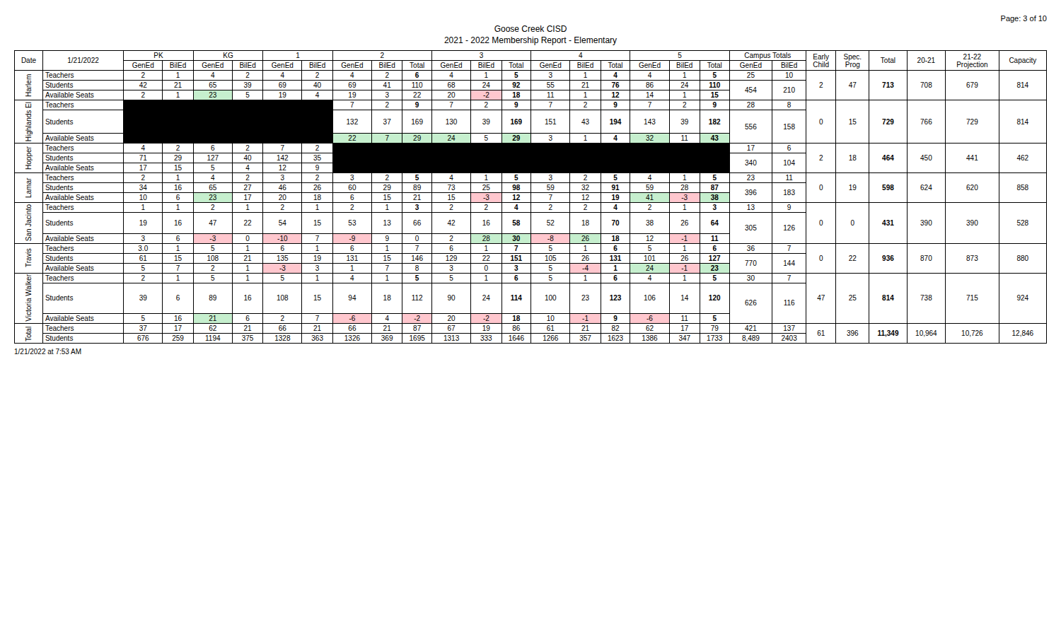Page: 3 of 10
Goose Creek CISD
2021 - 2022 Membership Report - Elementary
| Date | 1/21/2022 | PK | KG | 1 | 2 | 3 | 4 | 5 | Campus Totals | Early Child | Spec. Prog | Total | 20-21 | 21-22 Projection | Capacity |
| --- | --- | --- | --- | --- | --- | --- | --- | --- | --- | --- | --- | --- | --- | --- | --- |
| GenEd | BilEd | GenEd | BilEd | GenEd | BilEd | GenEd | BilEd | Total | GenEd | BilEd | Total | GenEd | BilEd | Total | GenEd | BilEd | Total | GenEd | BilEd |
| Harlem | Teachers | 2 | 1 | 4 | 2 | 4 | 2 | 4 | 2 | 6 | 4 | 1 | 5 | 3 | 1 | 4 | 4 | 1 | 5 | 25 | 10 | 2 | 47 | 713 | 708 | 679 | 814 |
| Students | 42 | 21 | 65 | 39 | 69 | 40 | 69 | 41 | 110 | 68 | 24 | 92 | 55 | 21 | 76 | 86 | 24 | 110 | 454 | 210 |
| Available Seats | 2 | 1 | 23 | 5 | 19 | 4 | 19 | 3 | 22 | 20 | -2 | 18 | 11 | 1 | 12 | 14 | 1 | 15 |
| Highlands El | Teachers | | | | | | | 7 | 2 | 9 | 7 | 2 | 9 | 7 | 2 | 9 | 7 | 2 | 9 | 28 | 8 | 0 | 15 | 729 | 766 | 729 | 814 |
| Students | | | | | | | 132 | 37 | 169 | 130 | 39 | 169 | 151 | 43 | 194 | 143 | 39 | 182 | 556 | 158 |
| Available Seats | | | | | | | 22 | 7 | 29 | 24 | 5 | 29 | 3 | 1 | 4 | 32 | 11 | 43 |
| Hopper | Teachers | 4 | 2 | 6 | 2 | 7 | 2 | | | | | | | | | | | | | 17 | 6 | 2 | 18 | 464 | 450 | 441 | 462 |
| Students | 71 | 29 | 127 | 40 | 142 | 35 | | | | | | | | | | | | | 340 | 104 |
| Available Seats | 17 | 15 | 5 | 4 | 12 | 9 | | | | | | | | | | | | |
| Lamar | Teachers | 2 | 1 | 4 | 2 | 3 | 2 | 3 | 2 | 5 | 4 | 1 | 5 | 3 | 2 | 5 | 4 | 1 | 5 | 23 | 11 | 0 | 19 | 598 | 624 | 620 | 858 |
| Students | 34 | 16 | 65 | 27 | 46 | 26 | 60 | 29 | 89 | 73 | 25 | 98 | 59 | 32 | 91 | 59 | 28 | 87 | 396 | 183 |
| Available Seats | 10 | 6 | 23 | 17 | 20 | 18 | 6 | 15 | 21 | 15 | -3 | 12 | 7 | 12 | 19 | 41 | -3 | 38 |
| San Jacinto | Teachers | 1 | 1 | 2 | 1 | 2 | 1 | 2 | 1 | 3 | 2 | 2 | 4 | 2 | 2 | 4 | 2 | 1 | 3 | 13 | 9 | 0 | 0 | 431 | 390 | 390 | 528 |
| Students | 19 | 16 | 47 | 22 | 54 | 15 | 53 | 13 | 66 | 42 | 16 | 58 | 52 | 18 | 70 | 38 | 26 | 64 | 305 | 126 |
| Available Seats | 3 | 6 | -3 | 0 | -10 | 7 | -9 | 9 | 0 | 2 | 28 | 30 | -8 | 26 | 18 | 12 | -1 | 11 |
| Travis | Teachers | 3.0 | 1 | 5 | 1 | 6 | 1 | 6 | 1 | 7 | 6 | 1 | 7 | 5 | 1 | 6 | 5 | 1 | 6 | 36 | 7 | 0 | 22 | 936 | 870 | 873 | 880 |
| Students | 61 | 15 | 108 | 21 | 135 | 19 | 131 | 15 | 146 | 129 | 22 | 151 | 105 | 26 | 131 | 101 | 26 | 127 | 770 | 144 |
| Available Seats | 5 | 7 | 2 | 1 | -3 | 3 | 1 | 7 | 8 | 3 | 0 | 3 | 5 | -4 | 1 | 24 | -1 | 23 |
| Victoria Walker | Teachers | 2 | 1 | 5 | 1 | 5 | 1 | 4 | 1 | 5 | 5 | 1 | 6 | 5 | 1 | 6 | 4 | 1 | 5 | 30 | 7 | 47 | 25 | 814 | 738 | 715 | 924 |
| Students | 39 | 6 | 89 | 16 | 108 | 15 | 94 | 18 | 112 | 90 | 24 | 114 | 100 | 23 | 123 | 106 | 14 | 120 | 626 | 116 |
| Available Seats | 5 | 16 | 21 | 6 | 2 | 7 | -6 | 4 | -2 | 20 | -2 | 18 | 10 | -1 | 9 | -6 | 11 | 5 |
| Total | Teachers | 37 | 17 | 62 | 21 | 66 | 21 | 66 | 21 | 87 | 67 | 19 | 86 | 61 | 21 | 82 | 62 | 17 | 79 | 421 | 137 | 61 | 396 | 11,349 | 10,964 | 10,726 | 12,846 |
| Students | 676 | 259 | 1194 | 375 | 1328 | 363 | 1326 | 369 | 1695 | 1313 | 333 | 1646 | 1266 | 357 | 1623 | 1386 | 347 | 1733 | 8,489 | 2403 |
1/21/2022 at 7:53 AM